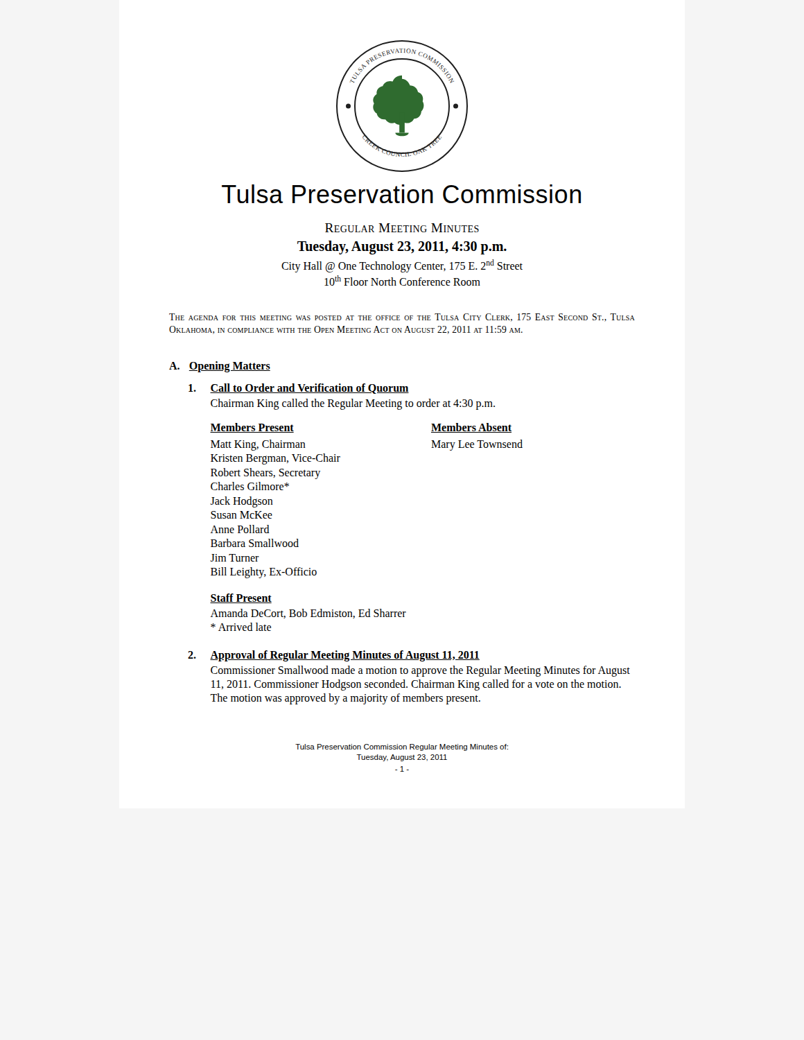TULSA PRESERVATION COMMISSION CREEK COUNCIL OAK TREE
Tulsa Preservation Commission
Regular Meeting Minutes
Tuesday, August 23, 2011, 4:30 p.m.
City Hall @ One Technology Center, 175 E. 2nd Street
10th Floor North Conference Room
The agenda for this meeting was posted at the office of the Tulsa City Clerk, 175 East Second St., Tulsa Oklahoma, in compliance with the Open Meeting Act on August 22, 2011 at 11:59 am.
A. Opening Matters
1. Call to Order and Verification of Quorum
Chairman King called the Regular Meeting to order at 4:30 p.m.
| Members Present | Members Absent |
| --- | --- |
| Matt King, Chairman | Mary Lee Townsend |
| Kristen Bergman, Vice-Chair | |
| Robert Shears, Secretary | |
| Charles Gilmore* | |
| Jack Hodgson | |
| Susan McKee | |
| Anne Pollard | |
| Barbara Smallwood | |
| Jim Turner | |
| Bill Leighty, Ex-Officio | |
Staff Present
Amanda DeCort, Bob Edmiston, Ed Sharrer
* Arrived late
2. Approval of Regular Meeting Minutes of August 11, 2011
Commissioner Smallwood made a motion to approve the Regular Meeting Minutes for August 11, 2011. Commissioner Hodgson seconded. Chairman King called for a vote on the motion. The motion was approved by a majority of members present.
Tulsa Preservation Commission Regular Meeting Minutes of:
Tuesday, August 23, 2011
- 1 -